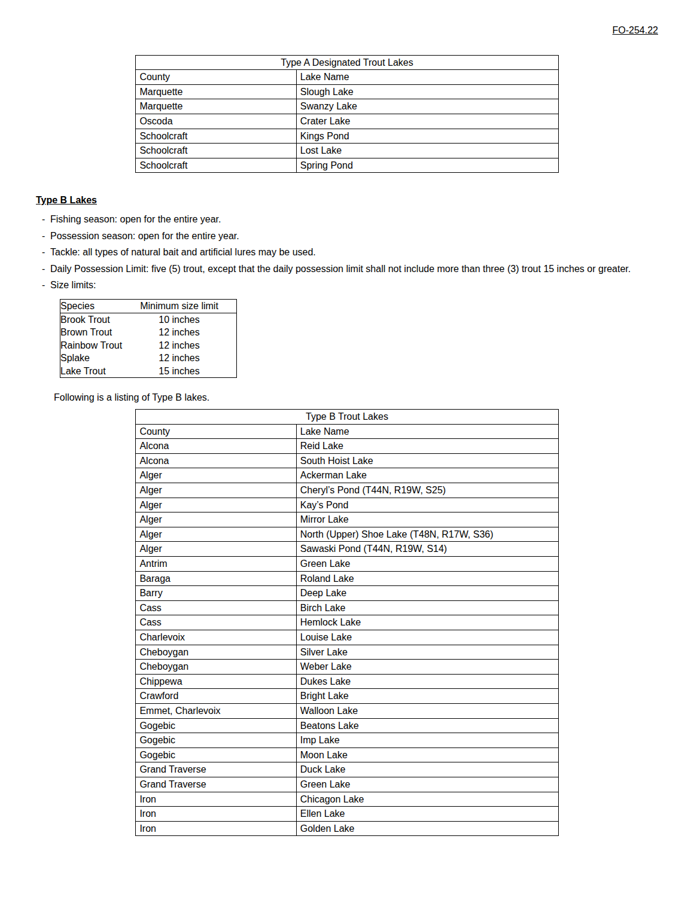FO-254.22
Type A Designated Trout Lakes
| County | Lake Name |
| Marquette | Slough Lake |
| Marquette | Swanzy Lake |
| Oscoda | Crater Lake |
| Schoolcraft | Kings Pond |
| Schoolcraft | Lost Lake |
| Schoolcraft | Spring Pond |
Type B Lakes
Fishing season: open for the entire year.
Possession season: open for the entire year.
Tackle: all types of natural bait and artificial lures may be used.
Daily Possession Limit: five (5) trout, except that the daily possession limit shall not include more than three (3) trout 15 inches or greater.
Size limits:
| Species | Minimum size limit |
| --- | --- |
| Brook Trout | 10 inches |
| Brown Trout | 12 inches |
| Rainbow Trout | 12 inches |
| Splake | 12 inches |
| Lake Trout | 15 inches |
Following is a listing of Type B lakes.
Type B Trout Lakes
| County | Lake Name |
| Alcona | Reid Lake |
| Alcona | South Hoist Lake |
| Alger | Ackerman Lake |
| Alger | Cheryl’s Pond (T44N, R19W, S25) |
| Alger | Kay’s Pond |
| Alger | Mirror Lake |
| Alger | North (Upper) Shoe Lake (T48N, R17W, S36) |
| Alger | Sawaski Pond (T44N, R19W, S14) |
| Antrim | Green Lake |
| Baraga | Roland Lake |
| Barry | Deep Lake |
| Cass | Birch Lake |
| Cass | Hemlock Lake |
| Charlevoix | Louise Lake |
| Cheboygan | Silver Lake |
| Cheboygan | Weber Lake |
| Chippewa | Dukes Lake |
| Crawford | Bright Lake |
| Emmet, Charlevoix | Walloon Lake |
| Gogebic | Beatons Lake |
| Gogebic | Imp Lake |
| Gogebic | Moon Lake |
| Grand Traverse | Duck Lake |
| Grand Traverse | Green Lake |
| Iron | Chicagon Lake |
| Iron | Ellen Lake |
| Iron | Golden Lake |